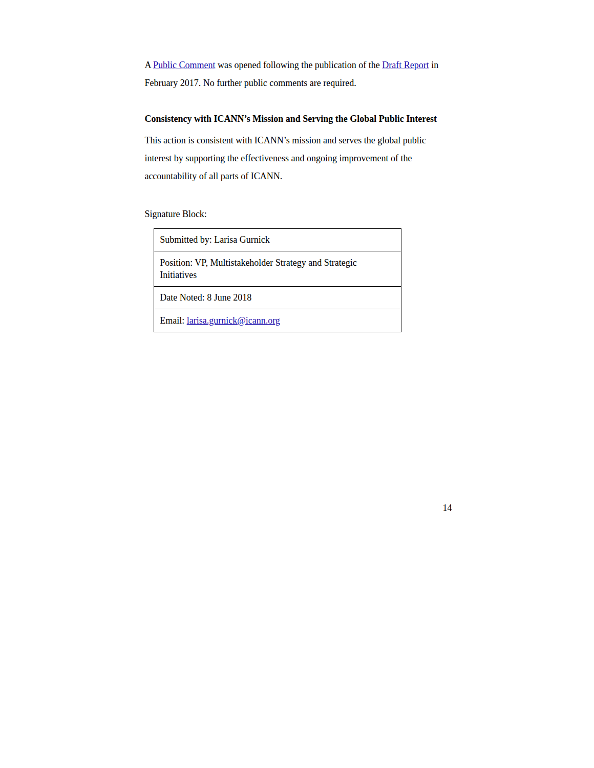A Public Comment was opened following the publication of the Draft Report in February 2017. No further public comments are required.
Consistency with ICANN’s Mission and Serving the Global Public Interest
This action is consistent with ICANN’s mission and serves the global public interest by supporting the effectiveness and ongoing improvement of the accountability of all parts of ICANN.
Signature Block:
| Submitted by: Larisa Gurnick |
| Position: VP, Multistakeholder Strategy and Strategic Initiatives |
| Date Noted: 8 June 2018 |
| Email: larisa.gurnick@icann.org |
14